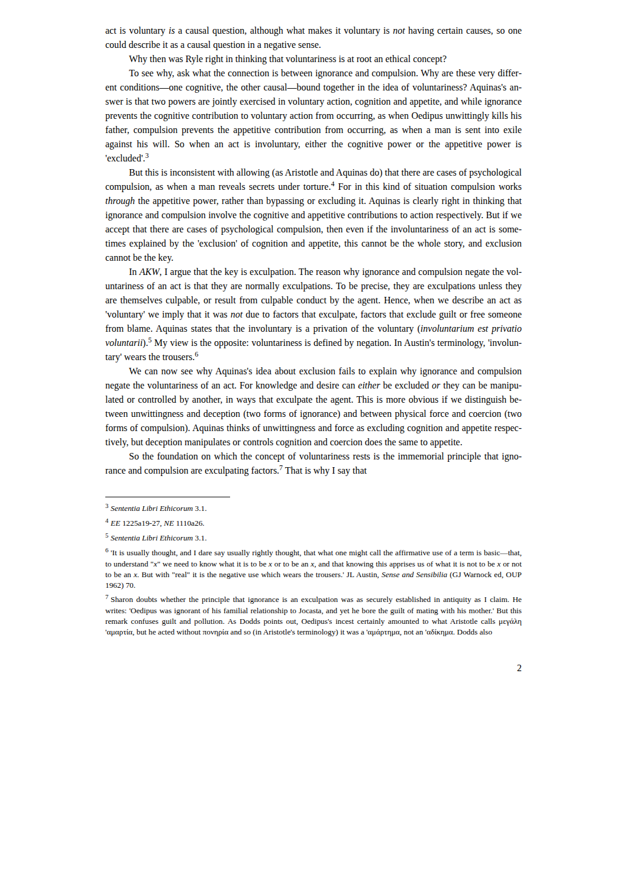act is voluntary is a causal question, although what makes it voluntary is not having certain causes, so one could describe it as a causal question in a negative sense.
Why then was Ryle right in thinking that voluntariness is at root an ethical concept?
To see why, ask what the connection is between ignorance and compulsion. Why are these very different conditions—one cognitive, the other causal—bound together in the idea of voluntariness? Aquinas's answer is that two powers are jointly exercised in voluntary action, cognition and appetite, and while ignorance prevents the cognitive contribution to voluntary action from occurring, as when Oedipus unwittingly kills his father, compulsion prevents the appetitive contribution from occurring, as when a man is sent into exile against his will. So when an act is involuntary, either the cognitive power or the appetitive power is 'excluded'.3
But this is inconsistent with allowing (as Aristotle and Aquinas do) that there are cases of psychological compulsion, as when a man reveals secrets under torture.4 For in this kind of situation compulsion works through the appetitive power, rather than bypassing or excluding it. Aquinas is clearly right in thinking that ignorance and compulsion involve the cognitive and appetitive contributions to action respectively. But if we accept that there are cases of psychological compulsion, then even if the involuntariness of an act is sometimes explained by the 'exclusion' of cognition and appetite, this cannot be the whole story, and exclusion cannot be the key.
In AKW, I argue that the key is exculpation. The reason why ignorance and compulsion negate the voluntariness of an act is that they are normally exculpations. To be precise, they are exculpations unless they are themselves culpable, or result from culpable conduct by the agent. Hence, when we describe an act as 'voluntary' we imply that it was not due to factors that exculpate, factors that exclude guilt or free someone from blame. Aquinas states that the involuntary is a privation of the voluntary (involuntarium est privatio voluntarii).5 My view is the opposite: voluntariness is defined by negation. In Austin's terminology, 'involuntary' wears the trousers.6
We can now see why Aquinas's idea about exclusion fails to explain why ignorance and compulsion negate the voluntariness of an act. For knowledge and desire can either be excluded or they can be manipulated or controlled by another, in ways that exculpate the agent. This is more obvious if we distinguish between unwittingness and deception (two forms of ignorance) and between physical force and coercion (two forms of compulsion). Aquinas thinks of unwittingness and force as excluding cognition and appetite respectively, but deception manipulates or controls cognition and coercion does the same to appetite.
So the foundation on which the concept of voluntariness rests is the immemorial principle that ignorance and compulsion are exculpating factors.7 That is why I say that
3 Sententia Libri Ethicorum 3.1.
4 EE 1225a19-27, NE 1110a26.
5 Sententia Libri Ethicorum 3.1.
6'It is usually thought, and I dare say usually rightly thought, that what one might call the affirmative use of a term is basic—that, to understand "x" we need to know what it is to be x or to be an x, and that knowing this apprises us of what it is not to be x or not to be an x. But with "real" it is the negative use which wears the trousers.' JL Austin, Sense and Sensibilia (GJ Warnock ed, OUP 1962) 70.
7 Sharon doubts whether the principle that ignorance is an exculpation was as securely established in antiquity as I claim. He writes: 'Oedipus was ignorant of his familial relationship to Jocasta, and yet he bore the guilt of mating with his mother.' But this remark confuses guilt and pollution. As Dodds points out, Oedipus's incest certainly amounted to what Aristotle calls μεγάλη 'αμαρτία, but he acted without πονηρία and so (in Aristotle's terminology) it was a 'αμάρτημα, not an 'αδίκημα. Dodds also
2